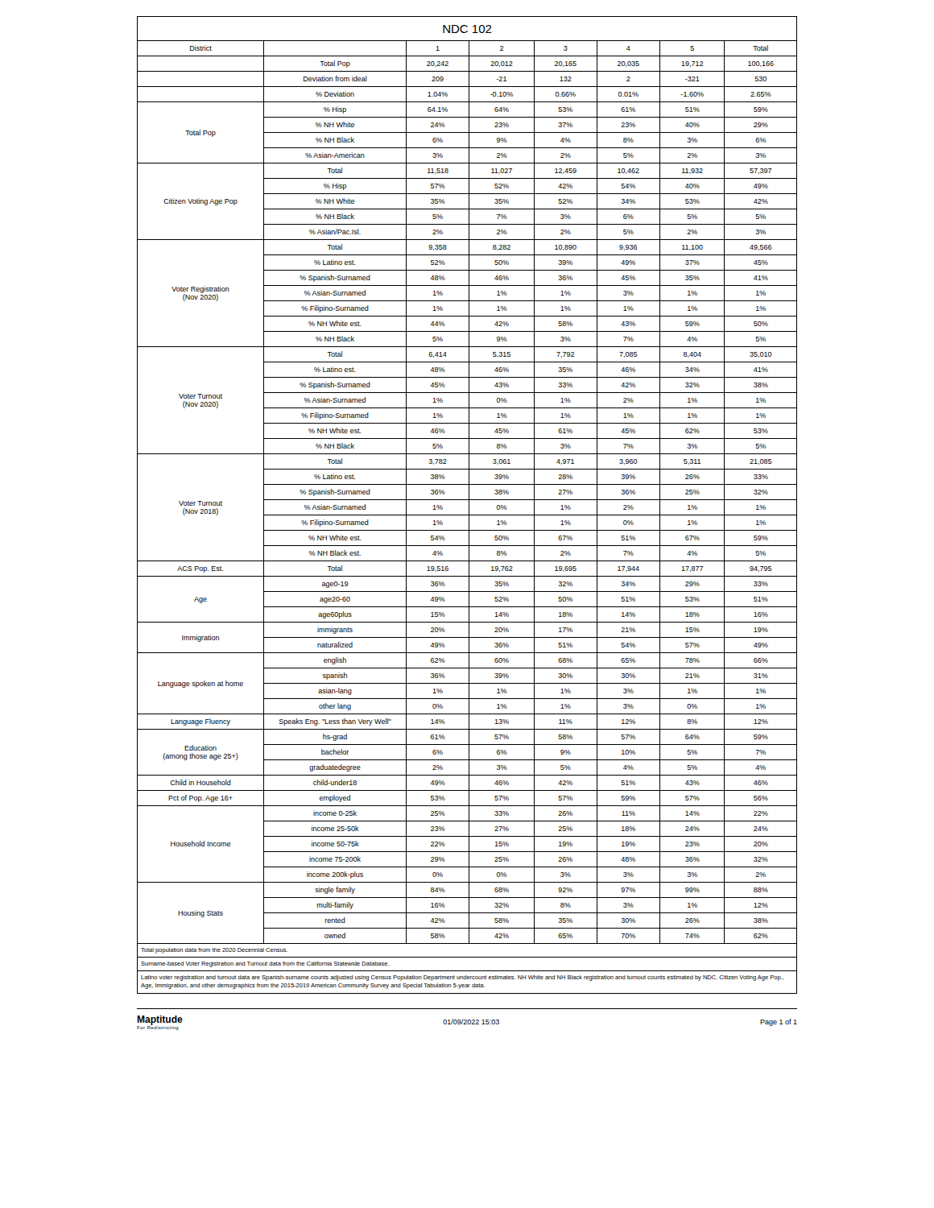NDC 102
| District | | 1 | 2 | 3 | 4 | 5 | Total |
| | Total Pop | 20,242 | 20,012 | 20,165 | 20,035 | 19,712 | 100,166 |
| | Deviation from ideal | 209 | -21 | 132 | 2 | -321 | 530 |
| | % Deviation | 1.04% | -0.10% | 0.66% | 0.01% | -1.60% | 2.65% |
| Total Pop | % Hisp | 64.1% | 64% | 53% | 61% | 51% | 59% |
| % NH White | 24% | 23% | 37% | 23% | 40% | 29% |
| % NH Black | 6% | 9% | 4% | 8% | 3% | 6% |
| % Asian-American | 3% | 2% | 2% | 5% | 2% | 3% |
| Citizen Voting Age Pop | Total | 11,518 | 11,027 | 12,459 | 10,462 | 11,932 | 57,397 |
| % Hisp | 57% | 52% | 42% | 54% | 40% | 49% |
| % NH White | 35% | 35% | 52% | 34% | 53% | 42% |
| % NH Black | 5% | 7% | 3% | 6% | 5% | 5% |
| % Asian/Pac.Isl. | 2% | 2% | 2% | 5% | 2% | 3% |
| Voter Registration (Nov 2020) | Total | 9,358 | 8,282 | 10,890 | 9,936 | 11,100 | 49,566 |
| % Latino est. | 52% | 50% | 39% | 49% | 37% | 45% |
| % Spanish-Surnamed | 48% | 46% | 36% | 45% | 35% | 41% |
| % Asian-Surnamed | 1% | 1% | 1% | 3% | 1% | 1% |
| % Filipino-Surnamed | 1% | 1% | 1% | 1% | 1% | 1% |
| % NH White est. | 44% | 42% | 58% | 43% | 59% | 50% |
| % NH Black | 5% | 9% | 3% | 7% | 4% | 5% |
| Voter Turnout (Nov 2020) | Total | 6,414 | 5,315 | 7,792 | 7,085 | 8,404 | 35,010 |
| % Latino est. | 48% | 46% | 35% | 46% | 34% | 41% |
| % Spanish-Surnamed | 45% | 43% | 33% | 42% | 32% | 38% |
| % Asian-Surnamed | 1% | 0% | 1% | 2% | 1% | 1% |
| % Filipino-Surnamed | 1% | 1% | 1% | 1% | 1% | 1% |
| % NH White est. | 46% | 45% | 61% | 45% | 62% | 53% |
| % NH Black | 5% | 8% | 3% | 7% | 3% | 5% |
| Voter Turnout (Nov 2018) | Total | 3,782 | 3,061 | 4,971 | 3,960 | 5,311 | 21,085 |
| % Latino est. | 38% | 39% | 28% | 39% | 26% | 33% |
| % Spanish-Surnamed | 36% | 38% | 27% | 36% | 25% | 32% |
| % Asian-Surnamed | 1% | 0% | 1% | 2% | 1% | 1% |
| % Filipino-Surnamed | 1% | 1% | 1% | 0% | 1% | 1% |
| % NH White est. | 54% | 50% | 67% | 51% | 67% | 59% |
| % NH Black est. | 4% | 8% | 2% | 7% | 4% | 5% |
| ACS Pop. Est. | Total | 19,516 | 19,762 | 19,695 | 17,944 | 17,877 | 94,795 |
| Age | age0-19 | 36% | 35% | 32% | 34% | 29% | 33% |
| age20-60 | 49% | 52% | 50% | 51% | 53% | 51% |
| age60plus | 15% | 14% | 18% | 14% | 18% | 16% |
| Immigration | immigrants | 20% | 20% | 17% | 21% | 15% | 19% |
| naturalized | 49% | 36% | 51% | 54% | 57% | 49% |
| Language spoken at home | english | 62% | 60% | 68% | 65% | 78% | 66% |
| spanish | 36% | 39% | 30% | 30% | 21% | 31% |
| asian-lang | 1% | 1% | 1% | 3% | 1% | 1% |
| other lang | 0% | 1% | 1% | 3% | 0% | 1% |
| Language Fluency | Speaks Eng. "Less than Very Well" | 14% | 13% | 11% | 12% | 8% | 12% |
| Education (among those age 25+) | hs-grad | 61% | 57% | 58% | 57% | 64% | 59% |
| bachelor | 6% | 6% | 9% | 10% | 5% | 7% |
| graduatedegree | 2% | 3% | 5% | 4% | 5% | 4% |
| Child in Household | child-under18 | 49% | 46% | 42% | 51% | 43% | 46% |
| Pct of Pop. Age 16+ | employed | 53% | 57% | 57% | 59% | 57% | 56% |
| Household Income | income 0-25k | 25% | 33% | 26% | 11% | 14% | 22% |
| income 25-50k | 23% | 27% | 25% | 18% | 24% | 24% |
| income 50-75k | 22% | 15% | 19% | 19% | 23% | 20% |
| income 75-200k | 29% | 25% | 26% | 48% | 36% | 32% |
| income 200k-plus | 0% | 0% | 3% | 3% | 3% | 2% |
| Housing Stats | single family | 84% | 68% | 92% | 97% | 99% | 88% |
| multi-family | 16% | 32% | 8% | 3% | 1% | 12% |
| rented | 42% | 58% | 35% | 30% | 26% | 38% |
| owned | 58% | 42% | 65% | 70% | 74% | 62% |
Total population data from the 2020 Decennial Census.
Surname-based Voter Registration and Turnout data from the California Statewide Database.
Latino voter registration and turnout data are Spanish-surname counts adjusted using Census Population Department undercount estimates. NH White and NH Black registration and turnout counts estimated by NDC. Citizen Voting Age Pop., Age, Immigration, and other demographics from the 2015-2019 American Community Survey and Special Tabulation 5-year data.
MaptitudeFor Redistricting
01/09/2022 15:03
Page 1 of 1